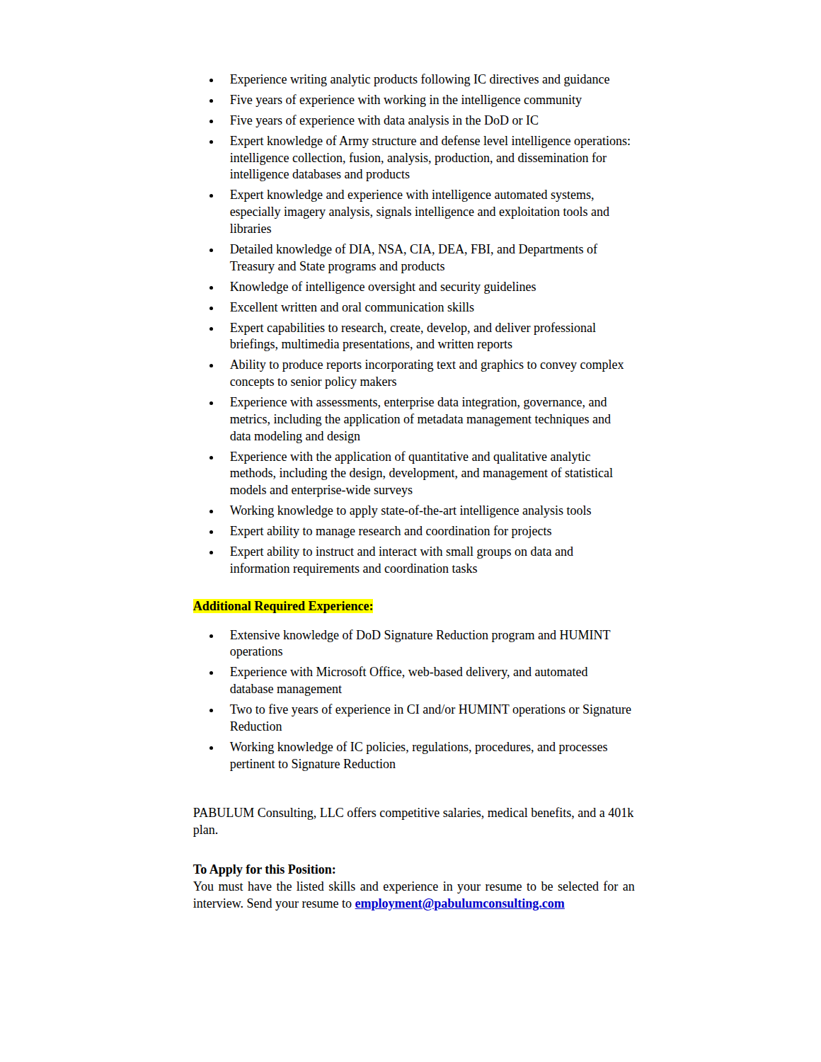Experience writing analytic products following IC directives and guidance
Five years of experience with working in the intelligence community
Five years of experience with data analysis in the DoD or IC
Expert knowledge of Army structure and defense level intelligence operations: intelligence collection, fusion, analysis, production, and dissemination for intelligence databases and products
Expert knowledge and experience with intelligence automated systems, especially imagery analysis, signals intelligence and exploitation tools and libraries
Detailed knowledge of DIA, NSA, CIA, DEA, FBI, and Departments of Treasury and State programs and products
Knowledge of intelligence oversight and security guidelines
Excellent written and oral communication skills
Expert capabilities to research, create, develop, and deliver professional briefings, multimedia presentations, and written reports
Ability to produce reports incorporating text and graphics to convey complex concepts to senior policy makers
Experience with assessments, enterprise data integration, governance, and metrics, including the application of metadata management techniques and data modeling and design
Experience with the application of quantitative and qualitative analytic methods, including the design, development, and management of statistical models and enterprise-wide surveys
Working knowledge to apply state-of-the-art intelligence analysis tools
Expert ability to manage research and coordination for projects
Expert ability to instruct and interact with small groups on data and information requirements and coordination tasks
Additional Required Experience:
Extensive knowledge of DoD Signature Reduction program and HUMINT operations
Experience with Microsoft Office, web-based delivery, and automated database management
Two to five years of experience in CI and/or HUMINT operations or Signature Reduction
Working knowledge of IC policies, regulations, procedures, and processes pertinent to Signature Reduction
PABULUM Consulting, LLC offers competitive salaries, medical benefits, and a 401k plan.
To Apply for this Position:
You must have the listed skills and experience in your resume to be selected for an interview. Send your resume to employment@pabulumconsulting.com